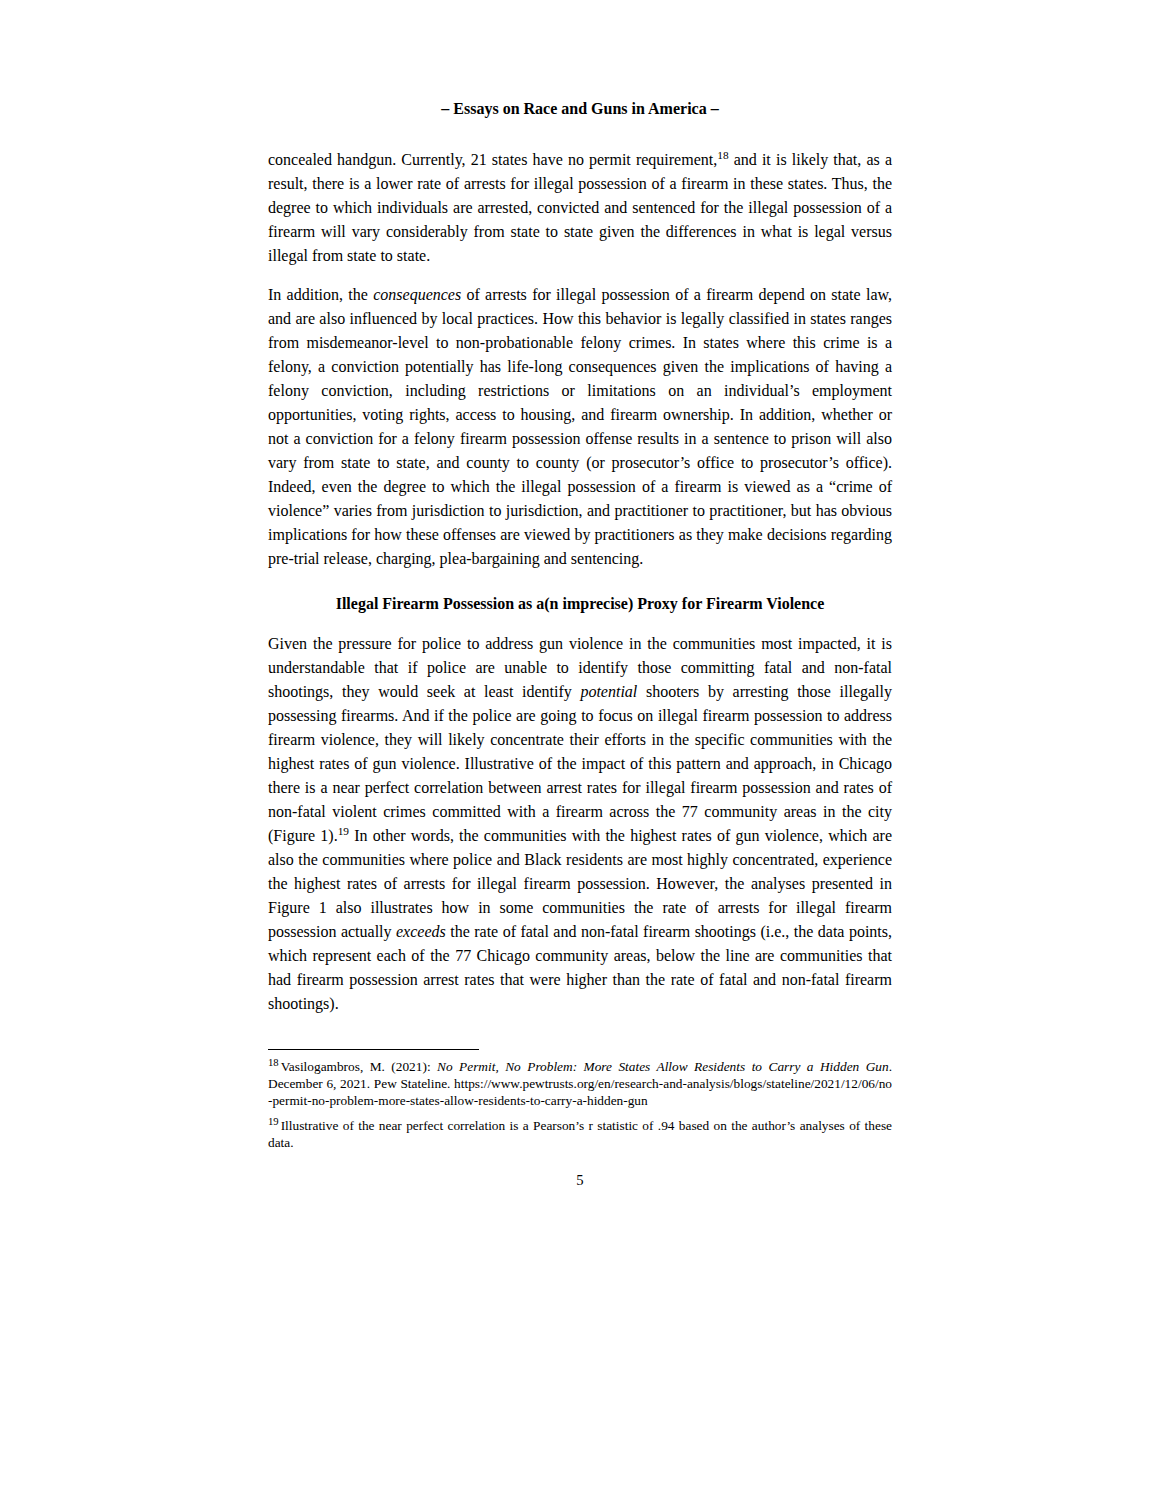DUKE CENTER FOR
FIREARMS LAW
– Essays on Race and Guns in America –
concealed handgun. Currently, 21 states have no permit requirement,18 and it is likely that, as a result, there is a lower rate of arrests for illegal possession of a firearm in these states. Thus, the degree to which individuals are arrested, convicted and sentenced for the illegal possession of a firearm will vary considerably from state to state given the differences in what is legal versus illegal from state to state.
In addition, the consequences of arrests for illegal possession of a firearm depend on state law, and are also influenced by local practices. How this behavior is legally classified in states ranges from misdemeanor-level to non-probationable felony crimes. In states where this crime is a felony, a conviction potentially has life-long consequences given the implications of having a felony conviction, including restrictions or limitations on an individual’s employment opportunities, voting rights, access to housing, and firearm ownership. In addition, whether or not a conviction for a felony firearm possession offense results in a sentence to prison will also vary from state to state, and county to county (or prosecutor’s office to prosecutor’s office). Indeed, even the degree to which the illegal possession of a firearm is viewed as a “crime of violence” varies from jurisdiction to jurisdiction, and practitioner to practitioner, but has obvious implications for how these offenses are viewed by practitioners as they make decisions regarding pre-trial release, charging, plea-bargaining and sentencing.
Illegal Firearm Possession as a(n imprecise) Proxy for Firearm Violence
Given the pressure for police to address gun violence in the communities most impacted, it is understandable that if police are unable to identify those committing fatal and non-fatal shootings, they would seek at least identify potential shooters by arresting those illegally possessing firearms. And if the police are going to focus on illegal firearm possession to address firearm violence, they will likely concentrate their efforts in the specific communities with the highest rates of gun violence. Illustrative of the impact of this pattern and approach, in Chicago there is a near perfect correlation between arrest rates for illegal firearm possession and rates of non-fatal violent crimes committed with a firearm across the 77 community areas in the city (Figure 1).19 In other words, the communities with the highest rates of gun violence, which are also the communities where police and Black residents are most highly concentrated, experience the highest rates of arrests for illegal firearm possession. However, the analyses presented in Figure 1 also illustrates how in some communities the rate of arrests for illegal firearm possession actually exceeds the rate of fatal and non-fatal firearm shootings (i.e., the data points, which represent each of the 77 Chicago community areas, below the line are communities that had firearm possession arrest rates that were higher than the rate of fatal and non-fatal firearm shootings).
18 Vasilogambros, M. (2021): No Permit, No Problem: More States Allow Residents to Carry a Hidden Gun. December 6, 2021. Pew Stateline. https://www.pewtrusts.org/en/research-and-analysis/blogs/stateline/2021/12/06/no-permit-no-problem-more-states-allow-residents-to-carry-a-hidden-gun
19 Illustrative of the near perfect correlation is a Pearson’s r statistic of .94 based on the author’s analyses of these data.
5